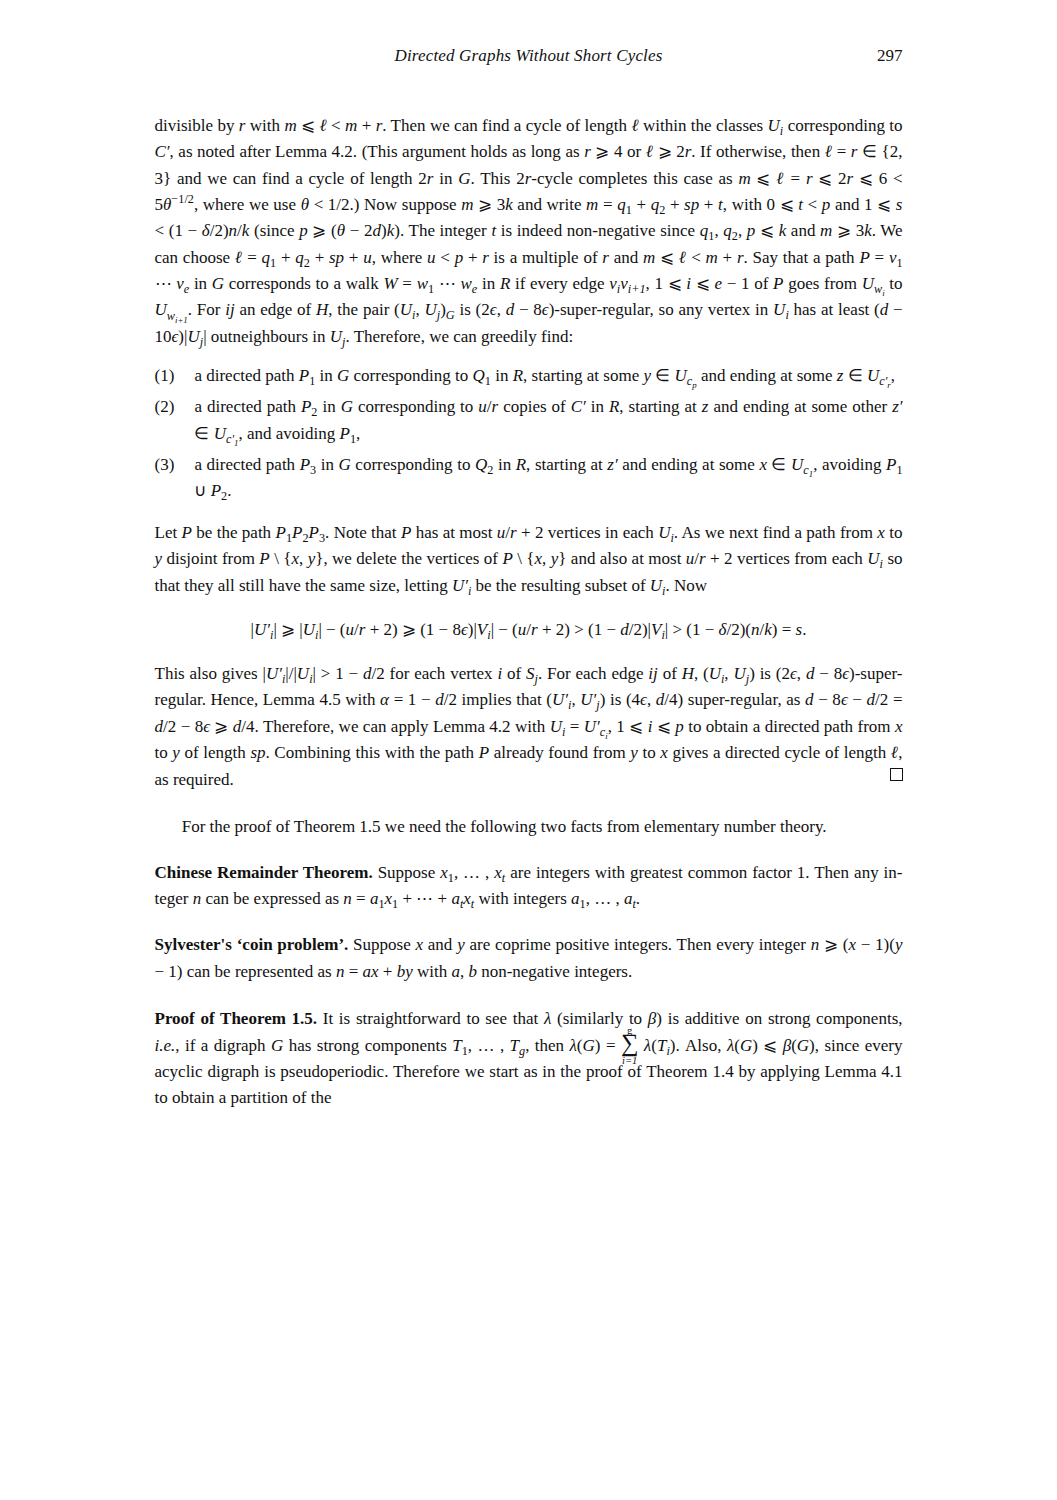Directed Graphs Without Short Cycles 297
divisible by r with m ⩽ ℓ < m + r. Then we can find a cycle of length ℓ within the classes Ui corresponding to C′, as noted after Lemma 4.2. (This argument holds as long as r ⩾ 4 or ℓ ⩾ 2r. If otherwise, then ℓ = r ∈ {2, 3} and we can find a cycle of length 2r in G. This 2r-cycle completes this case as m ⩽ ℓ = r ⩽ 2r ⩽ 6 < 5θ−1/2, where we use θ < 1/2.) Now suppose m ⩾ 3k and write m = q1 + q2 + sp + t, with 0 ⩽ t < p and 1 ⩽ s < (1 − δ/2)n/k (since p ⩾ (θ − 2d)k). The integer t is indeed non-negative since q1, q2, p ⩽ k and m ⩾ 3k. We can choose ℓ = q1 + q2 + sp + u, where u < p + r is a multiple of r and m ⩽ ℓ < m + r. Say that a path P = v1 ⋯ ve in G corresponds to a walk W = w1 ⋯ we in R if every edge vivi+1, 1 ⩽ i ⩽ e − 1 of P goes from Uwi to Uwi+1. For ij an edge of H, the pair (Ui, Uj)G is (2ϵ, d − 8ϵ)-super-regular, so any vertex in Ui has at least (d − 10ϵ)|Uj| outneighbours in Uj. Therefore, we can greedily find:
a directed path P1 in G corresponding to Q1 in R, starting at some y ∈ Ucp and ending at some z ∈ Uc′r,
a directed path P2 in G corresponding to u/r copies of C′ in R, starting at z and ending at some other z′ ∈ Uc′1, and avoiding P1,
a directed path P3 in G corresponding to Q2 in R, starting at z′ and ending at some x ∈ Uc1, avoiding P1 ∪ P2.
Let P be the path P1P2P3. Note that P has at most u/r + 2 vertices in each Ui. As we next find a path from x to y disjoint from P \ {x, y}, we delete the vertices of P \ {x, y} and also at most u/r + 2 vertices from each Ui so that they all still have the same size, letting U′i be the resulting subset of Ui. Now
|U′i| ⩾ |Ui| − (u/r + 2) ⩾ (1 − 8ϵ)|Vi| − (u/r + 2) > (1 − d/2)|Vi| > (1 − δ/2)(n/k) = s.
This also gives |U′i|/|Ui| > 1 − d/2 for each vertex i of Sj. For each edge ij of H, (Ui, Uj) is (2ϵ, d − 8ϵ)-super-regular. Hence, Lemma 4.5 with α = 1 − d/2 implies that (U′i, U′j) is (4ϵ, d/4) super-regular, as d − 8ϵ − d/2 = d/2 − 8ϵ ⩾ d/4. Therefore, we can apply Lemma 4.2 with Ui = U′ci, 1 ⩽ i ⩽ p to obtain a directed path from x to y of length sp. Combining this with the path P already found from y to x gives a directed cycle of length ℓ, as required.
For the proof of Theorem 1.5 we need the following two facts from elementary number theory.
Chinese Remainder Theorem. Suppose x1, … , xt are integers with greatest common factor 1. Then any integer n can be expressed as n = a1x1 + ⋯ + at xt with integers a1, … , at.
Sylvester's ‘coin problem’. Suppose x and y are coprime positive integers. Then every integer n ⩾ (x − 1)(y − 1) can be represented as n = ax + by with a, b non-negative integers.
Proof of Theorem 1.5. It is straightforward to see that λ (similarly to β) is additive on strong components, i.e., if a digraph G has strong components T1, … , Tg, then λ(G) = ∑gi=1 λ(Ti). Also, λ(G) ⩽ β(G), since every acyclic digraph is pseudoperiodic. Therefore we start as in the proof of Theorem 1.4 by applying Lemma 4.1 to obtain a partition of the